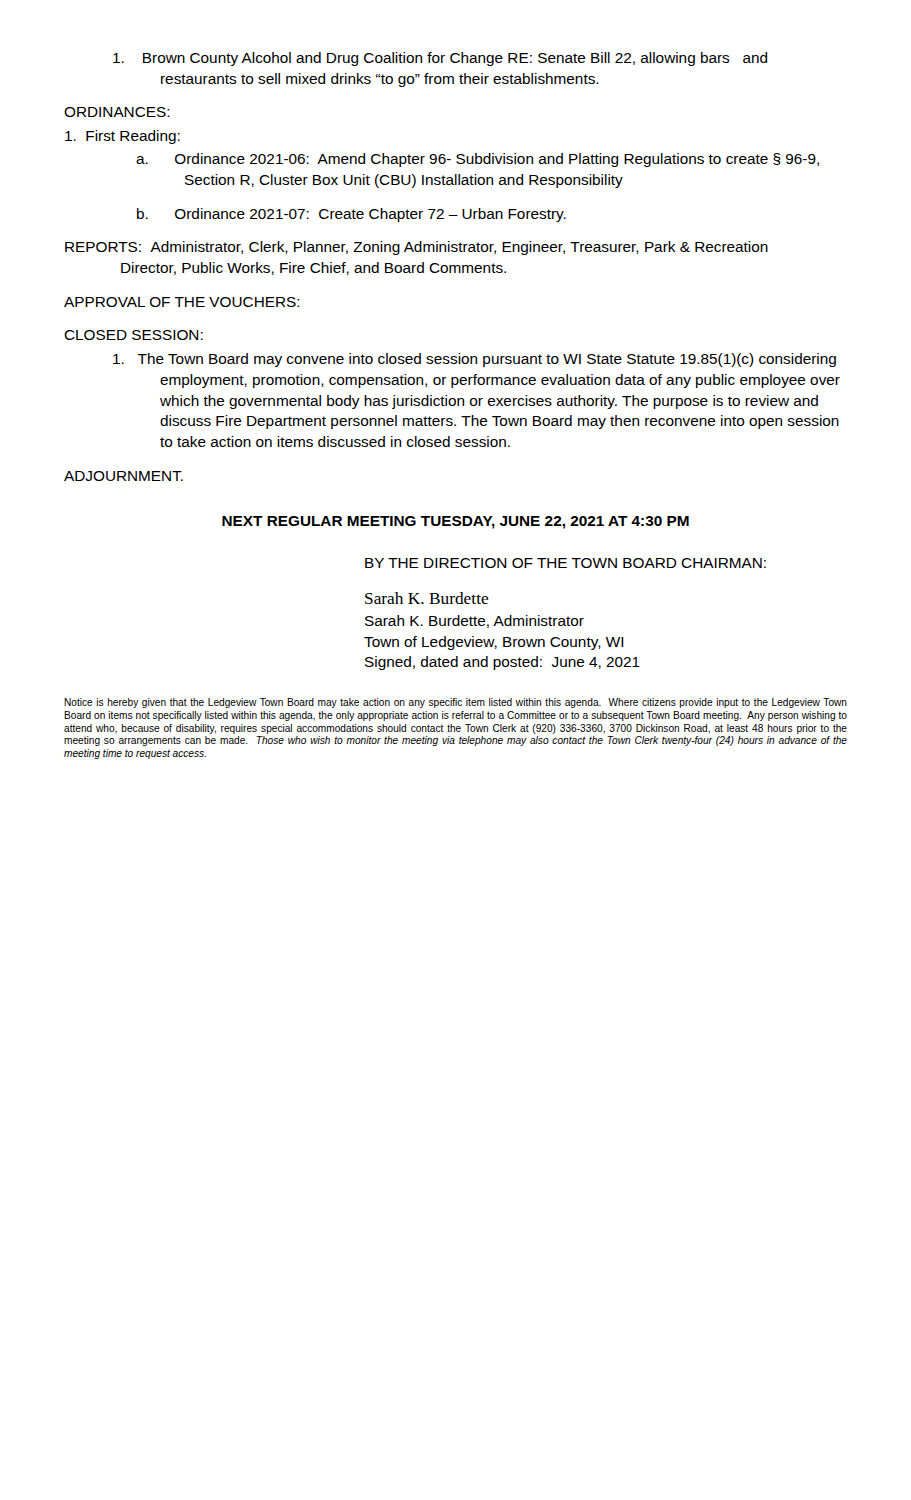1. Brown County Alcohol and Drug Coalition for Change RE: Senate Bill 22, allowing bars and restaurants to sell mixed drinks “to go” from their establishments.
ORDINANCES:
1. First Reading:
a. Ordinance 2021-06: Amend Chapter 96- Subdivision and Platting Regulations to create § 96-9, Section R, Cluster Box Unit (CBU) Installation and Responsibility
b. Ordinance 2021-07: Create Chapter 72 – Urban Forestry.
REPORTS: Administrator, Clerk, Planner, Zoning Administrator, Engineer, Treasurer, Park & Recreation Director, Public Works, Fire Chief, and Board Comments.
APPROVAL OF THE VOUCHERS:
CLOSED SESSION:
1. The Town Board may convene into closed session pursuant to WI State Statute 19.85(1)(c) considering employment, promotion, compensation, or performance evaluation data of any public employee over which the governmental body has jurisdiction or exercises authority. The purpose is to review and discuss Fire Department personnel matters. The Town Board may then reconvene into open session to take action on items discussed in closed session.
ADJOURNMENT.
NEXT REGULAR MEETING TUESDAY, JUNE 22, 2021 AT 4:30 PM
BY THE DIRECTION OF THE TOWN BOARD CHAIRMAN:
Sarah K. Burdette
Sarah K. Burdette, Administrator
Town of Ledgeview, Brown County, WI
Signed, dated and posted: June 4, 2021
Notice is hereby given that the Ledgeview Town Board may take action on any specific item listed within this agenda. Where citizens provide input to the Ledgeview Town Board on items not specifically listed within this agenda, the only appropriate action is referral to a Committee or to a subsequent Town Board meeting. Any person wishing to attend who, because of disability, requires special accommodations should contact the Town Clerk at (920) 336-3360, 3700 Dickinson Road, at least 48 hours prior to the meeting so arrangements can be made. Those who wish to monitor the meeting via telephone may also contact the Town Clerk twenty-four (24) hours in advance of the meeting time to request access.